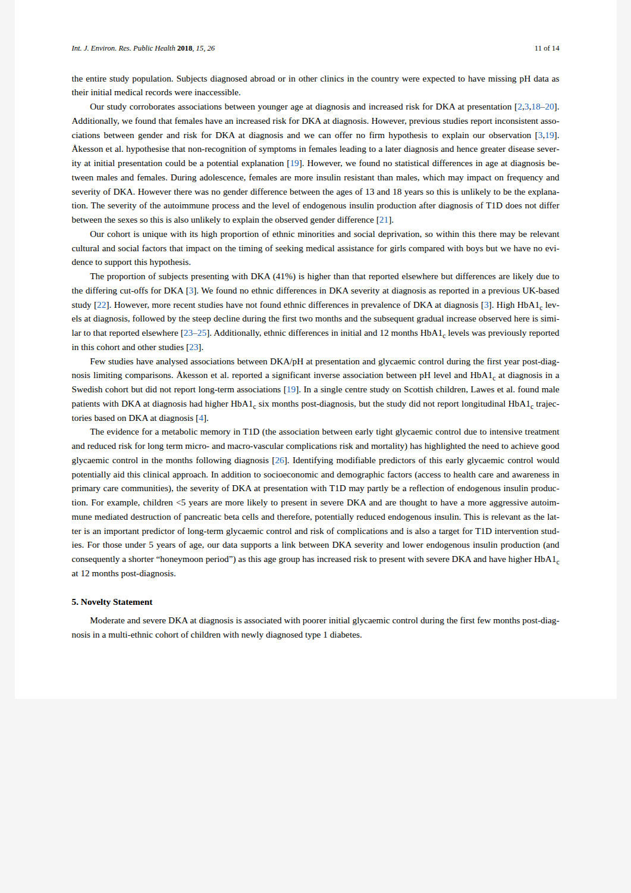Int. J. Environ. Res. Public Health 2018, 15, 26 11 of 14
the entire study population. Subjects diagnosed abroad or in other clinics in the country were expected to have missing pH data as their initial medical records were inaccessible.
Our study corroborates associations between younger age at diagnosis and increased risk for DKA at presentation [2,3,18–20]. Additionally, we found that females have an increased risk for DKA at diagnosis. However, previous studies report inconsistent associations between gender and risk for DKA at diagnosis and we can offer no firm hypothesis to explain our observation [3,19]. Åkesson et al. hypothesise that non-recognition of symptoms in females leading to a later diagnosis and hence greater disease severity at initial presentation could be a potential explanation [19]. However, we found no statistical differences in age at diagnosis between males and females. During adolescence, females are more insulin resistant than males, which may impact on frequency and severity of DKA. However there was no gender difference between the ages of 13 and 18 years so this is unlikely to be the explanation. The severity of the autoimmune process and the level of endogenous insulin production after diagnosis of T1D does not differ between the sexes so this is also unlikely to explain the observed gender difference [21].
Our cohort is unique with its high proportion of ethnic minorities and social deprivation, so within this there may be relevant cultural and social factors that impact on the timing of seeking medical assistance for girls compared with boys but we have no evidence to support this hypothesis.
The proportion of subjects presenting with DKA (41%) is higher than that reported elsewhere but differences are likely due to the differing cut-offs for DKA [3]. We found no ethnic differences in DKA severity at diagnosis as reported in a previous UK-based study [22]. However, more recent studies have not found ethnic differences in prevalence of DKA at diagnosis [3]. High HbA1c levels at diagnosis, followed by the steep decline during the first two months and the subsequent gradual increase observed here is similar to that reported elsewhere [23–25]. Additionally, ethnic differences in initial and 12 months HbA1c levels was previously reported in this cohort and other studies [23].
Few studies have analysed associations between DKA/pH at presentation and glycaemic control during the first year post-diagnosis limiting comparisons. Åkesson et al. reported a significant inverse association between pH level and HbA1c at diagnosis in a Swedish cohort but did not report long-term associations [19]. In a single centre study on Scottish children, Lawes et al. found male patients with DKA at diagnosis had higher HbA1c six months post-diagnosis, but the study did not report longitudinal HbA1c trajectories based on DKA at diagnosis [4].
The evidence for a metabolic memory in T1D (the association between early tight glycaemic control due to intensive treatment and reduced risk for long term micro- and macro-vascular complications risk and mortality) has highlighted the need to achieve good glycaemic control in the months following diagnosis [26]. Identifying modifiable predictors of this early glycaemic control would potentially aid this clinical approach. In addition to socioeconomic and demographic factors (access to health care and awareness in primary care communities), the severity of DKA at presentation with T1D may partly be a reflection of endogenous insulin production. For example, children <5 years are more likely to present in severe DKA and are thought to have a more aggressive autoimmune mediated destruction of pancreatic beta cells and therefore, potentially reduced endogenous insulin. This is relevant as the latter is an important predictor of long-term glycaemic control and risk of complications and is also a target for T1D intervention studies. For those under 5 years of age, our data supports a link between DKA severity and lower endogenous insulin production (and consequently a shorter “honeymoon period”) as this age group has increased risk to present with severe DKA and have higher HbA1c at 12 months post-diagnosis.
5. Novelty Statement
Moderate and severe DKA at diagnosis is associated with poorer initial glycaemic control during the first few months post-diagnosis in a multi-ethnic cohort of children with newly diagnosed type 1 diabetes.